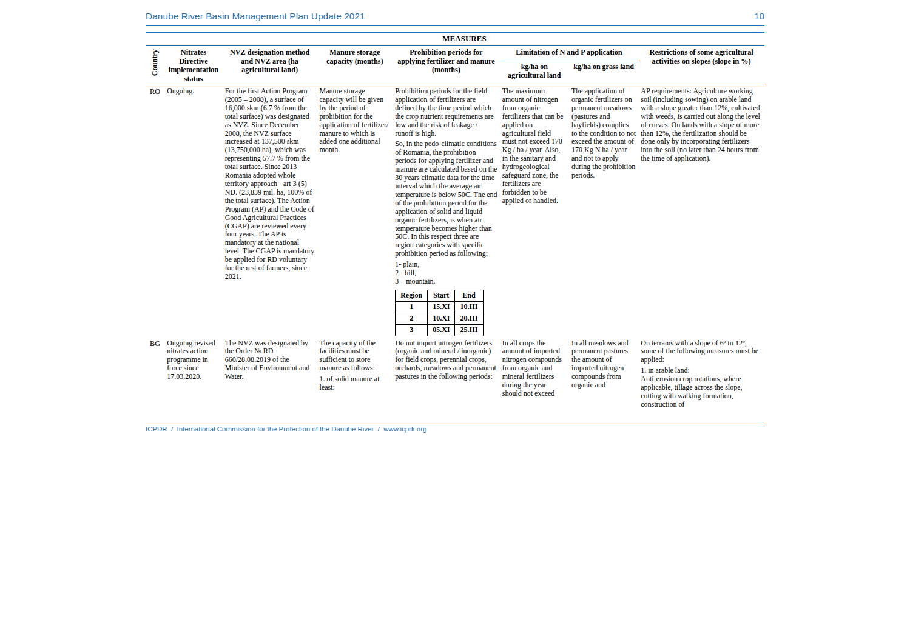Danube River Basin Management Plan Update 2021
10
| | MEASURES |
| --- | --- |
| Country | Nitrates Directive implementation status | NVZ designation method and NVZ area (ha agricultural land) | Manure storage capacity (months) | Prohibition periods for applying fertilizer and manure (months) | Limitation of N and P application | Restrictions of some agricultural activities on slopes (slope in %) |
| kg/ha on agricultural land | kg/ha on grass land |
| RO | Ongoing. | For the first Action Program (2005 – 2008), a surface of 16,000 skm (6.7 % from the total surface) was designated as NVZ. Since December 2008, the NVZ surface increased at 137,500 skm (13,750,000 ha), which was representing 57.7 % from the total surface. Since 2013 Romania adopted whole territory approach - art 3 (5) ND. (23,839 mil. ha, 100% of the total surface). The Action Program (AP) and the Code of Good Agricultural Practices (CGAP) are reviewed every four years. The AP is mandatory at the national level. The CGAP is mandatory be applied for RD voluntary for the rest of farmers, since 2021. | Manure storage capacity will be given by the period of prohibition for the application of fertilizer/ manure to which is added one additional month. | Prohibition periods for the field application of fertilizers are defined by the time period which the crop nutrient requirements are low and the risk of leakage / runoff is high. So, in the pedo-climatic conditions of Romania, the prohibition periods for applying fertilizer and manure are calculated based on the 30 years climatic data for the time interval which the average air temperature is below 50C. The end of the prohibition period for the application of solid and liquid organic fertilizers, is when air temperature becomes higher than 50C. In this respect three are region categories with specific prohibition period as following: 1- plain, 2 - hill, 3 – mountain. / Region / Start / End / / --- / --- / --- / / 1 / 15.XI / 10.III / / 2 / 10.XI / 20.III / / 3 / 05.XI / 25.III / | The maximum amount of nitrogen from organic fertilizers that can be applied on agricultural field must not exceed 170 Kg / ha / year. Also, in the sanitary and hydrogeological safeguard zone, the fertilizers are forbidden to be applied or handled. | The application of organic fertilizers on permanent meadows (pastures and hayfields) complies to the condition to not exceed the amount of 170 Kg N ha / year and not to apply during the prohibition periods. | AP requirements: Agriculture working soil (including sowing) on arable land with a slope greater than 12%, cultivated with weeds, is carried out along the level of curves. On lands with a slope of more than 12%, the fertilization should be done only by incorporating fertilizers into the soil (no later than 24 hours from the time of application). |
| BG | Ongoing revised nitrates action programme in force since 17.03.2020. | The NVZ was designated by the Order № RD-660/28.08.2019 of the Minister of Environment and Water. | The capacity of the facilities must be sufficient to store manure as follows: 1. of solid manure at least: | Do not import nitrogen fertilizers (organic and mineral / inorganic) for field crops, perennial crops, orchards, meadows and permanent pastures in the following periods: | In all crops the amount of imported nitrogen compounds from organic and mineral fertilizers during the year should not exceed | In all meadows and permanent pastures the amount of imported nitrogen compounds from organic and | On terrains with a slope of 6º to 12º, some of the following measures must be applied: 1. in arable land: Anti-erosion crop rotations, where applicable, tillage across the slope, cutting with walking formation, construction of |
ICPDR / International Commission for the Protection of the Danube River / www.icpdr.org